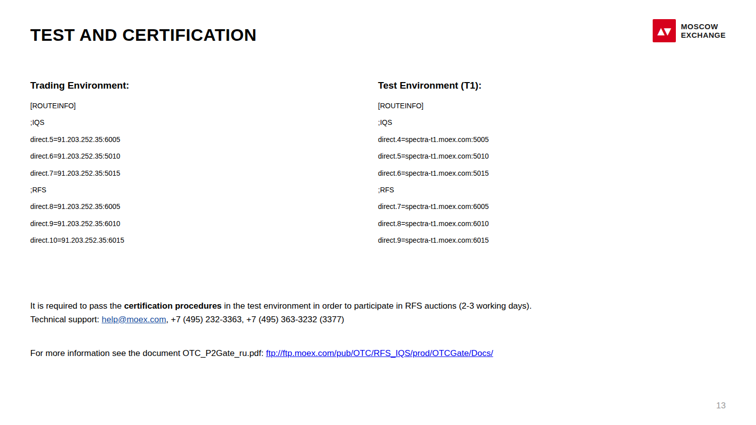TEST AND CERTIFICATION
▴▾
MOSCOW
EXCHANGE
Trading Environment:
[ROUTEINFO]
;IQS
direct.5=91.203.252.35:6005
direct.6=91.203.252.35:5010
direct.7=91.203.252.35:5015
;RFS
direct.8=91.203.252.35:6005
direct.9=91.203.252.35:6010
direct.10=91.203.252.35:6015
Test Environment (T1):
[ROUTEINFO]
;IQS
direct.4=spectra-t1.moex.com:5005
direct.5=spectra-t1.moex.com:5010
direct.6=spectra-t1.moex.com:5015
;RFS
direct.7=spectra-t1.moex.com:6005
direct.8=spectra-t1.moex.com:6010
direct.9=spectra-t1.moex.com:6015
It is required to pass the certification procedures in the test environment in order to participate in RFS auctions (2-3 working days).
Technical support: help@moex.com, +7 (495) 232-3363, +7 (495) 363-3232 (3377)
For more information see the document OTC_P2Gate_ru.pdf: ftp://ftp.moex.com/pub/OTC/RFS_IQS/prod/OTCGate/Docs/
13